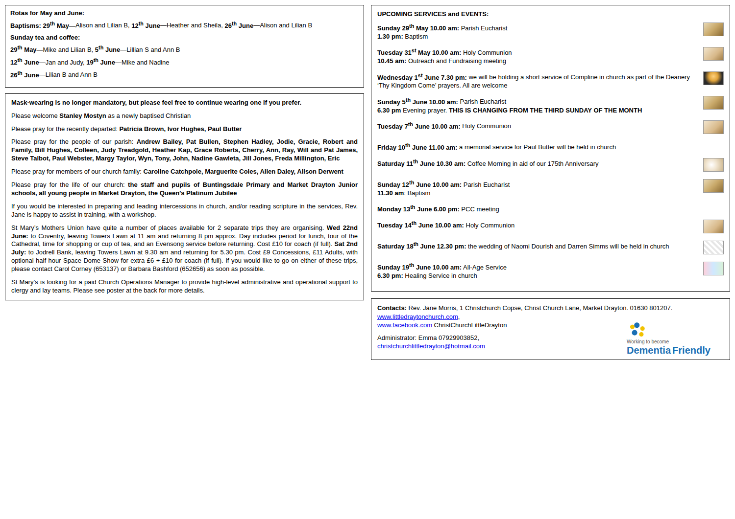Rotas for May and June:
Baptisms: 29th May—Alison and Lilian B, 12th June—Heather and Sheila, 26th June—Alison and Lilian B
Sunday tea and coffee:
29th May—Mike and Lilian B, 5th June—Lillian S and Ann B
12th June—Jan and Judy, 19th June—Mike and Nadine
26th June—Lilian B and Ann B
Mask-wearing is no longer mandatory, but please feel free to continue wearing one if you prefer.
Please welcome Stanley Mostyn as a newly baptised Christian
Please pray for the recently departed: Patricia Brown, Ivor Hughes, Paul Butter
Please pray for the people of our parish: Andrew Bailey, Pat Bullen, Stephen Hadley, Jodie, Gracie, Robert and Family, Bill Hughes, Colleen, Judy Treadgold, Heather Kap, Grace Roberts, Cherry, Ann, Ray, Will and Pat James, Steve Talbot, Paul Webster, Margy Taylor, Wyn, Tony, John, Nadine Gawleta, Jill Jones, Freda Millington, Eric
Please pray for members of our church family: Caroline Catchpole, Marguerite Coles, Allen Daley, Alison Derwent
Please pray for the life of our church: the staff and pupils of Buntingsdale Primary and Market Drayton Junior schools, all young people in Market Drayton, the Queen’s Platinum Jubilee
If you would be interested in preparing and leading intercessions in church, and/or reading scripture in the services, Rev. Jane is happy to assist in training, with a workshop.
St Mary’s Mothers Union have quite a number of places available for 2 separate trips they are organising. Wed 22nd June: to Coventry, leaving Towers Lawn at 11 am and returning 8 pm approx. Day includes period for lunch, tour of the Cathedral, time for shopping or cup of tea, and an Evensong service before returning. Cost £10 for coach (if full). Sat 2nd July: to Jodrell Bank, leaving Towers Lawn at 9.30 am and returning for 5.30 pm. Cost £9 Concessions, £11 Adults, with optional half hour Space Dome Show for extra £6 + £10 for coach (if full). If you would like to go on either of these trips, please contact Carol Corney (653137) or Barbara Bashford (652656) as soon as possible.
St Mary’s is looking for a paid Church Operations Manager to provide high-level administrative and operational support to clergy and lay teams. Please see poster at the back for more details.
UPCOMING SERVICES and EVENTS:
Sunday 29th May 10.00 am: Parish Eucharist
1.30 pm: Baptism
Tuesday 31st May 10.00 am: Holy Communion
10.45 am: Outreach and Fundraising meeting
Wednesday 1st June 7.30 pm: we will be holding a short service of Compline in church as part of the Deanery ‘Thy Kingdom Come’ prayers. All are welcome
Sunday 5th June 10.00 am: Parish Eucharist
6.30 pm Evening prayer. THIS IS CHANGING FROM THE THIRD SUNDAY OF THE MONTH
Tuesday 7th June 10.00 am: Holy Communion
Friday 10th June 11.00 am: a memorial service for Paul Butter will be held in church
Saturday 11th June 10.30 am: Coffee Morning in aid of our 175th Anniversary
Sunday 12th June 10.00 am: Parish Eucharist
11.30 am: Baptism
Monday 13th June 6.00 pm: PCC meeting
Tuesday 14th June 10.00 am: Holy Communion
Saturday 18th June 12.30 pm: the wedding of Naomi Dourish and Darren Simms will be held in church
Sunday 19th June 10.00 am: All-Age Service
6.30 pm: Healing Service in church
Contacts: Rev. Jane Morris, 1 Christchurch Copse, Christ Church Lane, Market Drayton. 01630 801207.
www.littledraytonchurch.com,
www.facebook.com ChristChurchLittleDrayton
Administrator: Emma 07929903852,
christchurchlittledrayton@hotmail.com
Working to become Dementia Friendly